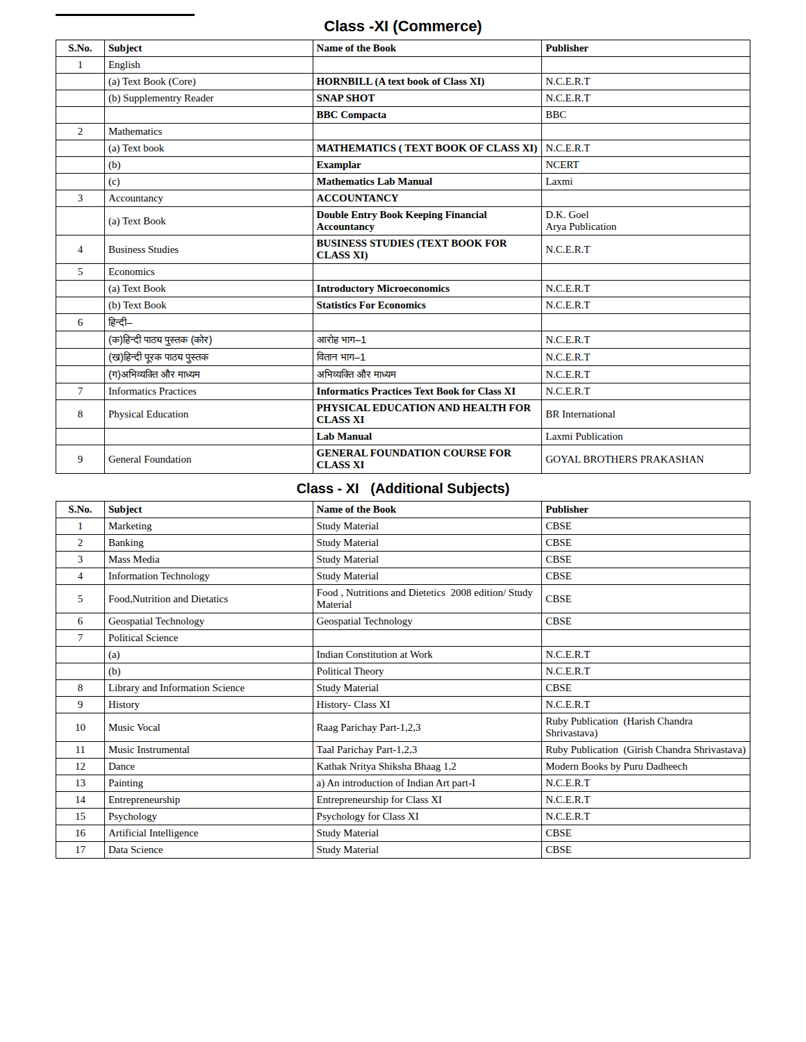Class -XI (Commerce)
| S.No. | Subject | Name of the Book | Publisher |
| --- | --- | --- | --- |
| 1 | English | | |
| | (a) Text Book (Core) | HORNBILL (A text book of Class XI) | N.C.E.R.T |
| | (b) Supplementry Reader | SNAP SHOT | N.C.E.R.T |
| | | BBC Compacta | BBC |
| 2 | Mathematics | | |
| | (a) Text book | MATHEMATICS ( TEXT BOOK OF CLASS XI) | N.C.E.R.T |
| | (b) | Examplar | NCERT |
| | (c) | Mathematics Lab Manual | Laxmi |
| 3 | Accountancy | ACCOUNTANCY | |
| | (a) Text Book | Double Entry Book Keeping Financial Accountancy | D.K. Goel Arya Publication |
| 4 | Business Studies | BUSINESS STUDIES (TEXT BOOK FOR CLASS XI) | N.C.E.R.T |
| 5 | Economics | | |
| | (a) Text Book | Introductory Microeconomics | N.C.E.R.T |
| | (b) Text Book | Statistics For Economics | N.C.E.R.T |
| 6 | हिन्दी– | | |
| | (क)हिन्दी पाठ्य पुस्तक (कोर) | आरोह भाग–1 | N.C.E.R.T |
| | (ख)हिन्दी पूरक पाठ्य पुस्तक | वितान भाग–1 | N.C.E.R.T |
| | (ग)अभिव्यक्ति और माध्यम | अभिव्यक्ति और माध्यम | N.C.E.R.T |
| 7 | Informatics Practices | Informatics Practices Text Book for Class XI | N.C.E.R.T |
| 8 | Physical Education | PHYSICAL EDUCATION AND HEALTH FOR CLASS XI | BR International |
| | | Lab Manual | Laxmi Publication |
| 9 | General Foundation | GENERAL FOUNDATION COURSE FOR CLASS XI | GOYAL BROTHERS PRAKASHAN |
Class - XI (Additional Subjects)
| S.No. | Subject | Name of the Book | Publisher |
| --- | --- | --- | --- |
| 1 | Marketing | Study Material | CBSE |
| 2 | Banking | Study Material | CBSE |
| 3 | Mass Media | Study Material | CBSE |
| 4 | Information Technology | Study Material | CBSE |
| 5 | Food,Nutrition and Dietatics | Food , Nutritions and Dietetics 2008 edition/ Study Material | CBSE |
| 6 | Geospatial Technology | Geospatial Technology | CBSE |
| 7 | Political Science | | |
| | (a) | Indian Constitution at Work | N.C.E.R.T |
| | (b) | Political Theory | N.C.E.R.T |
| 8 | Library and Information Science | Study Material | CBSE |
| 9 | History | History- Class XI | N.C.E.R.T |
| 10 | Music Vocal | Raag Parichay Part-1,2,3 | Ruby Publication (Harish Chandra Shrivastava) |
| 11 | Music Instrumental | Taal Parichay Part-1,2,3 | Ruby Publication (Girish Chandra Shrivastava) |
| 12 | Dance | Kathak Nritya Shiksha Bhaag 1,2 | Modern Books by Puru Dadheech |
| 13 | Painting | a) An introduction of Indian Art part-I | N.C.E.R.T |
| 14 | Entrepreneurship | Entrepreneurship for Class XI | N.C.E.R.T |
| 15 | Psychology | Psychology for Class XI | N.C.E.R.T |
| 16 | Artificial Intelligence | Study Material | CBSE |
| 17 | Data Science | Study Material | CBSE |